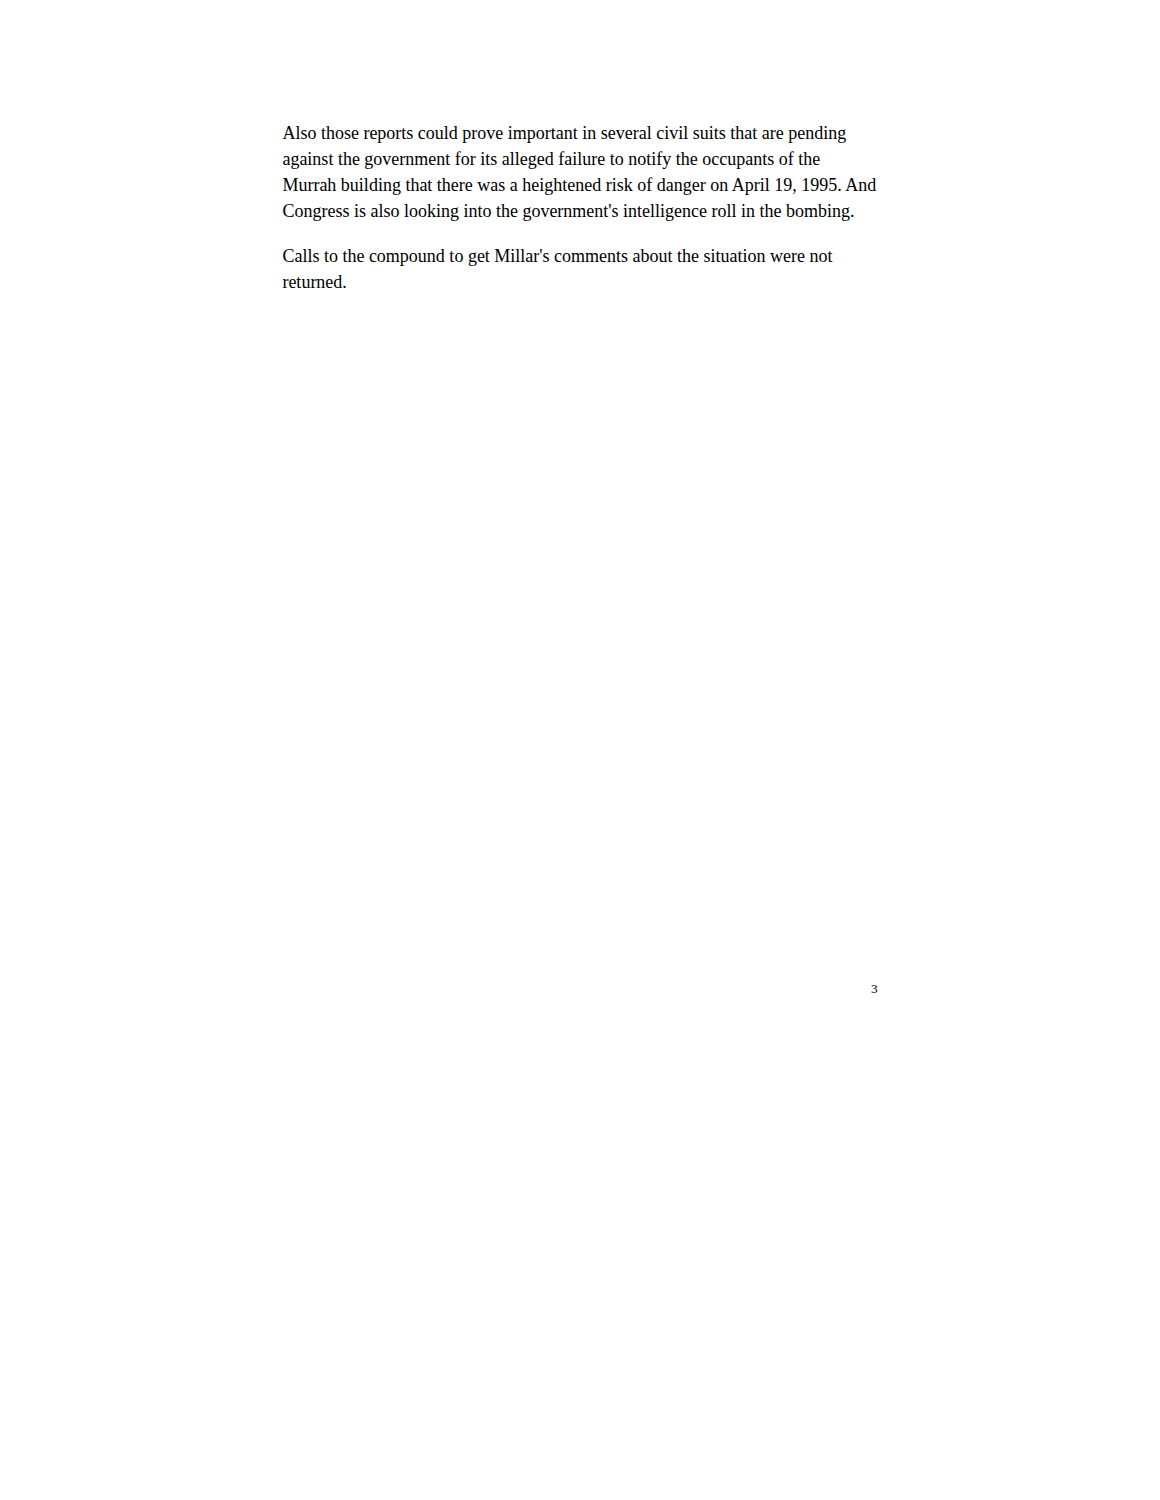Also those reports could prove important in several civil suits that are pending against the government for its alleged failure to notify the occupants of the Murrah building that there was a heightened risk of danger on April 19, 1995. And Congress is also looking into the government's intelligence roll in the bombing.
Calls to the compound to get Millar's comments about the situation were not returned.
3